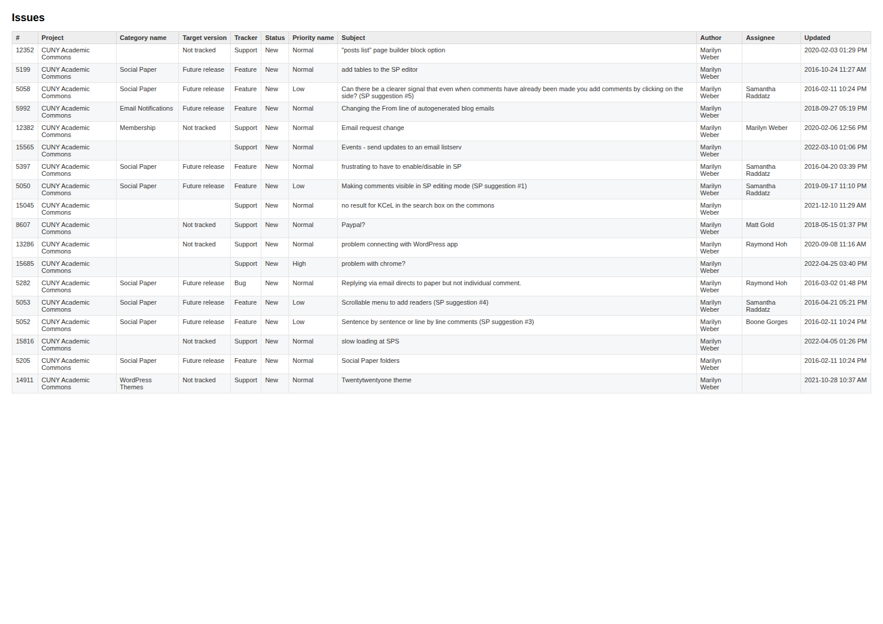Issues
| # | Project | Category name | Target version | Tracker | Status | Priority name | Subject | Author | Assignee | Updated |
| --- | --- | --- | --- | --- | --- | --- | --- | --- | --- | --- |
| 12352 | CUNY Academic Commons | | Not tracked | Support | New | Normal | "posts list" page builder block option | Marilyn Weber | | 2020-02-03 01:29 PM |
| 5199 | CUNY Academic Commons | Social Paper | Future release | Feature | New | Normal | add tables to the SP editor | Marilyn Weber | | 2016-10-24 11:27 AM |
| 5058 | CUNY Academic Commons | Social Paper | Future release | Feature | New | Low | Can there be a clearer signal that even when comments have already been made you add comments by clicking on the side? (SP suggestion #5) | Marilyn Weber | Samantha Raddatz | 2016-02-11 10:24 PM |
| 5992 | CUNY Academic Commons | Email Notifications | Future release | Feature | New | Normal | Changing the From line of autogenerated blog emails | Marilyn Weber | | 2018-09-27 05:19 PM |
| 12382 | CUNY Academic Commons | Membership | Not tracked | Support | New | Normal | Email request change | Marilyn Weber | Marilyn Weber | 2020-02-06 12:56 PM |
| 15565 | CUNY Academic Commons | | | Support | New | Normal | Events - send updates to an email listserv | Marilyn Weber | | 2022-03-10 01:06 PM |
| 5397 | CUNY Academic Commons | Social Paper | Future release | Feature | New | Normal | frustrating to have to enable/disable in SP | Marilyn Weber | Samantha Raddatz | 2016-04-20 03:39 PM |
| 5050 | CUNY Academic Commons | Social Paper | Future release | Feature | New | Low | Making comments visible in SP editing mode (SP suggestion #1) | Marilyn Weber | Samantha Raddatz | 2019-09-17 11:10 PM |
| 15045 | CUNY Academic Commons | | | Support | New | Normal | no result for KCeL in the search box on the commons | Marilyn Weber | | 2021-12-10 11:29 AM |
| 8607 | CUNY Academic Commons | | Not tracked | Support | New | Normal | Paypal? | Marilyn Weber | Matt Gold | 2018-05-15 01:37 PM |
| 13286 | CUNY Academic Commons | | Not tracked | Support | New | Normal | problem connecting with WordPress app | Marilyn Weber | Raymond Hoh | 2020-09-08 11:16 AM |
| 15685 | CUNY Academic Commons | | | Support | New | High | problem with chrome? | Marilyn Weber | | 2022-04-25 03:40 PM |
| 5282 | CUNY Academic Commons | Social Paper | Future release | Bug | New | Normal | Replying via email directs to paper but not individual comment. | Marilyn Weber | Raymond Hoh | 2016-03-02 01:48 PM |
| 5053 | CUNY Academic Commons | Social Paper | Future release | Feature | New | Low | Scrollable menu to add readers (SP suggestion #4) | Marilyn Weber | Samantha Raddatz | 2016-04-21 05:21 PM |
| 5052 | CUNY Academic Commons | Social Paper | Future release | Feature | New | Low | Sentence by sentence or line by line comments (SP suggestion #3) | Marilyn Weber | Boone Gorges | 2016-02-11 10:24 PM |
| 15816 | CUNY Academic Commons | | Not tracked | Support | New | Normal | slow loading at SPS | Marilyn Weber | | 2022-04-05 01:26 PM |
| 5205 | CUNY Academic Commons | Social Paper | Future release | Feature | New | Normal | Social Paper folders | Marilyn Weber | | 2016-02-11 10:24 PM |
| 14911 | CUNY Academic Commons | WordPress Themes | Not tracked | Support | New | Normal | Twentytwentyone theme | Marilyn Weber | | 2021-10-28 10:37 AM |